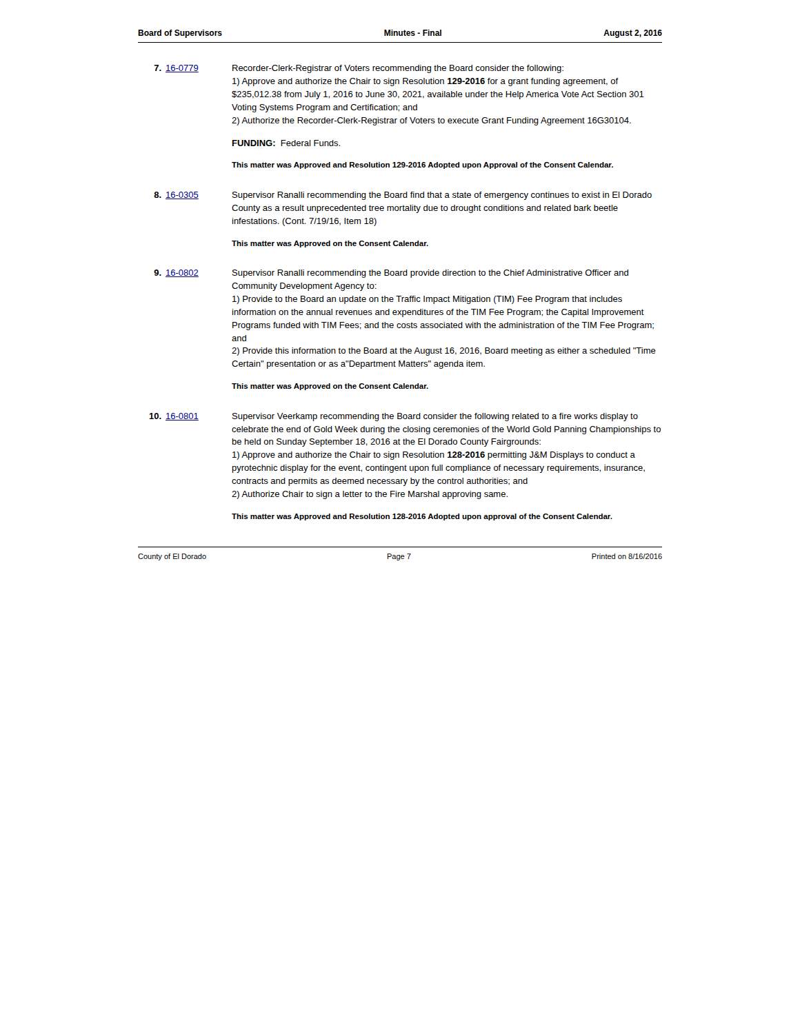Board of Supervisors
Minutes - Final
August 2, 2016
7.
16-0779
Recorder-Clerk-Registrar of Voters recommending the Board consider the following:
1) Approve and authorize the Chair to sign Resolution 129-2016 for a grant funding agreement, of $235,012.38 from July 1, 2016 to June 30, 2021, available under the Help America Vote Act Section 301 Voting Systems Program and Certification; and
2) Authorize the Recorder-Clerk-Registrar of Voters to execute Grant Funding Agreement 16G30104.
FUNDING: Federal Funds.
This matter was Approved and Resolution 129-2016 Adopted upon Approval of the Consent Calendar.
8.
16-0305
Supervisor Ranalli recommending the Board find that a state of emergency continues to exist in El Dorado County as a result unprecedented tree mortality due to drought conditions and related bark beetle infestations. (Cont. 7/19/16, Item 18)
This matter was Approved on the Consent Calendar.
9.
16-0802
Supervisor Ranalli recommending the Board provide direction to the Chief Administrative Officer and Community Development Agency to:
1) Provide to the Board an update on the Traffic Impact Mitigation (TIM) Fee Program that includes information on the annual revenues and expenditures of the TIM Fee Program; the Capital Improvement Programs funded with TIM Fees; and the costs associated with the administration of the TIM Fee Program; and
2) Provide this information to the Board at the August 16, 2016, Board meeting as either a scheduled "Time Certain" presentation or as a"Department Matters" agenda item.
This matter was Approved on the Consent Calendar.
10.
16-0801
Supervisor Veerkamp recommending the Board consider the following related to a fire works display to celebrate the end of Gold Week during the closing ceremonies of the World Gold Panning Championships to be held on Sunday September 18, 2016 at the El Dorado County Fairgrounds:
1) Approve and authorize the Chair to sign Resolution 128-2016 permitting J&M Displays to conduct a pyrotechnic display for the event, contingent upon full compliance of necessary requirements, insurance, contracts and permits as deemed necessary by the control authorities; and
2) Authorize Chair to sign a letter to the Fire Marshal approving same.
This matter was Approved and Resolution 128-2016 Adopted upon approval of the Consent Calendar.
County of El Dorado
Page 7
Printed on 8/16/2016